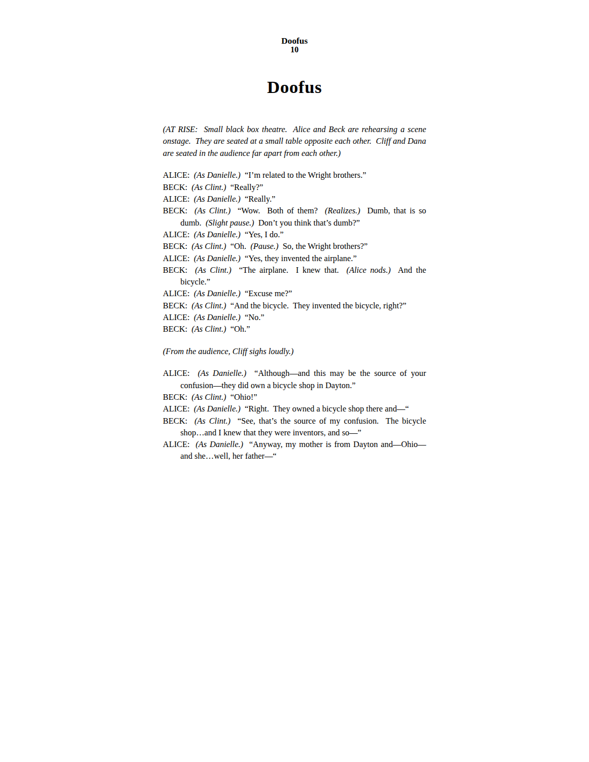Doofus10
Doofus
(AT RISE: Small black box theatre. Alice and Beck are rehearsing a scene onstage. They are seated at a small table opposite each other. Cliff and Dana are seated in the audience far apart from each other.)
ALICE: (As Danielle.) “I’m related to the Wright brothers.”
BECK: (As Clint.) “Really?”
ALICE: (As Danielle.) “Really.”
BECK: (As Clint.) “Wow. Both of them? (Realizes.) Dumb, that is so dumb. (Slight pause.) Don’t you think that’s dumb?”
ALICE: (As Danielle.) “Yes, I do.”
BECK: (As Clint.) “Oh. (Pause.) So, the Wright brothers?”
ALICE: (As Danielle.) “Yes, they invented the airplane.”
BECK: (As Clint.) “The airplane. I knew that. (Alice nods.) And the bicycle.”
ALICE: (As Danielle.) “Excuse me?”
BECK: (As Clint.) “And the bicycle. They invented the bicycle, right?”
ALICE: (As Danielle.) “No.”
BECK: (As Clint.) “Oh.”
(From the audience, Cliff sighs loudly.)
ALICE: (As Danielle.) “Although—and this may be the source of your confusion—they did own a bicycle shop in Dayton.”
BECK: (As Clint.) “Ohio!”
ALICE: (As Danielle.) “Right. They owned a bicycle shop there and—“
BECK: (As Clint.) “See, that’s the source of my confusion. The bicycle shop…and I knew that they were inventors, and so—”
ALICE: (As Danielle.) “Anyway, my mother is from Dayton and—Ohio—and she…well, her father—“